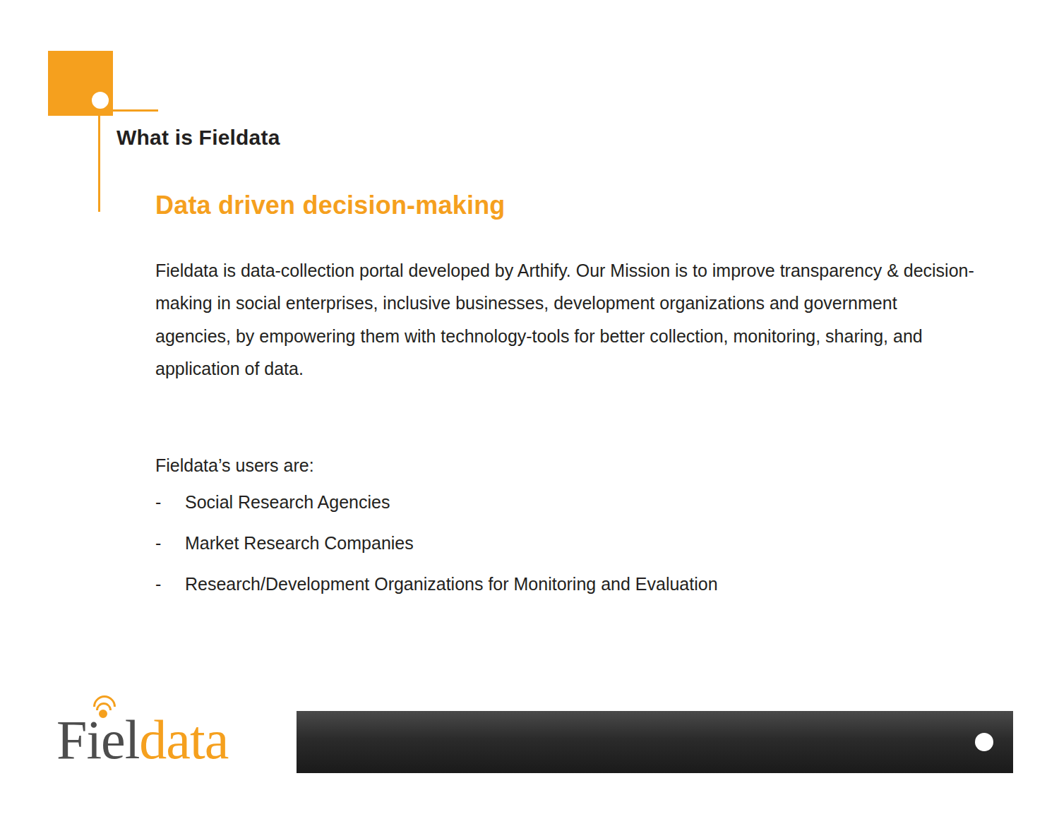What is Fieldata
Data driven decision-making
Fieldata is data-collection portal developed by Arthify. Our Mission is to improve transparency & decision-making in social enterprises, inclusive businesses, development organizations and government agencies, by empowering them with technology-tools for better collection, monitoring, sharing, and application of data.
Fieldata’s users are:
Social Research Agencies
Market Research Companies
Research/Development Organizations for Monitoring and Evaluation
Fiel data